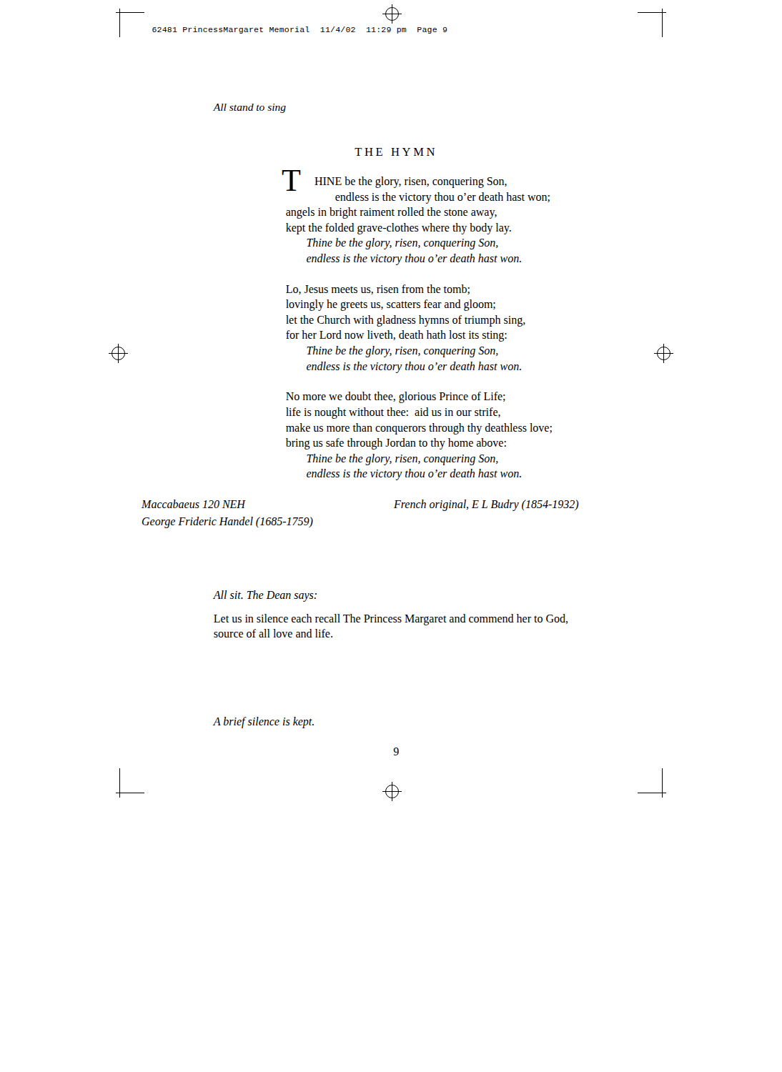62481 PrincessMargaret Memorial 11/4/02 11:29 pm Page 9
All stand to sing
THE HYMN
T
HINE be the glory, risen, conquering Son,
endless is the victory thou o’er death hast won;
angels in bright raiment rolled the stone away,
kept the folded grave-clothes where thy body lay.
Thine be the glory, risen, conquering Son,
endless is the victory thou o’er death hast won.
Lo, Jesus meets us, risen from the tomb;
lovingly he greets us, scatters fear and gloom;
let the Church with gladness hymns of triumph sing,
for her Lord now liveth, death hath lost its sting:
Thine be the glory, risen, conquering Son,
endless is the victory thou o’er death hast won.
No more we doubt thee, glorious Prince of Life;
life is nought without thee: aid us in our strife,
make us more than conquerors through thy deathless love;
bring us safe through Jordan to thy home above:
Thine be the glory, risen, conquering Son,
endless is the victory thou o’er death hast won.
Maccabaeus 120 NEH French original, E L Budry (1854-1932)
George Frideric Handel (1685-1759)
All sit. The Dean says:
Let us in silence each recall The Princess Margaret and commend her to God, source of all love and life.
A brief silence is kept.
9